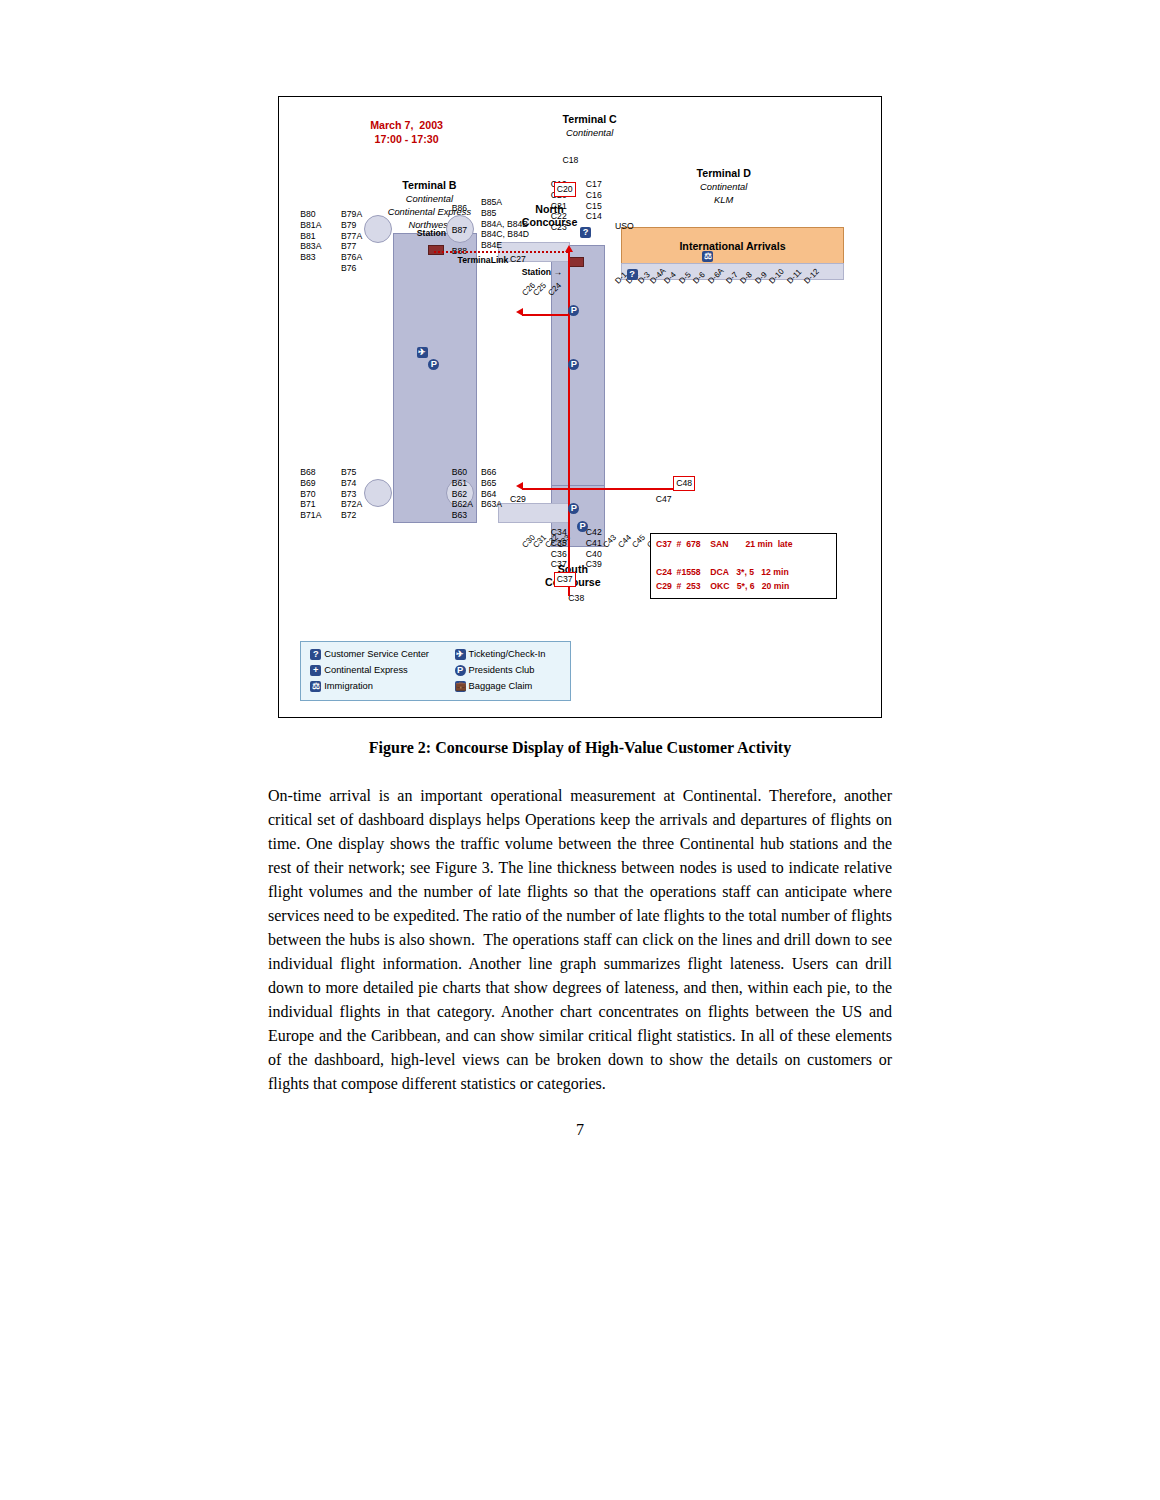March 7, 2003
17:00 - 17:30
Terminal B
Continental
Continental Express
Northwest
Terminal C
Continental
Terminal D
Continental
KLM
North
Concourse
South
Concourse
International Arrivals
B80
B81A
B81
B83A
B83
B79A
B79
B77A
B77
B76A
B76
B86
B87
B88
B85A
B85
B84A, B84B
B84C, B84D
B84E
B68
B69
B70
B71
B71A
B75
B74
B73
B72A
B72
B60
B61
B62
B62A
B63
B66
B65
B64
B63A
C18
C19
C20
C21
C22
C23
C17
C16
C15
C14
C34
C35
C36
C37
C42
C41
C40
C39
C38
C27
C29
C47
C26
C25
C24
C30
C31
C32
C33
C43
C44
C45
C46
D-1
D-2
D-3
D-4A
D-4
D-5
D-6
D-6A
D-7
D-8
D-9
D-10
D-11
D-12
USO
Station
Station →
TerminaLink
C20
C48
C37
C37 # 678 SAN 21 min late
C24 #1558 DCA 3*, 5 12 min
C29 # 253 OKC 5*, 6 20 min
✈
P
P
P
P
P
?
?
⚖
| ? Customer Service Center | ✈ Ticketing/Check-In |
| + Continental Express | P Presidents Club |
| ⚖ Immigration | 💼 Baggage Claim |
Figure 2: Concourse Display of High-Value Customer Activity
On-time arrival is an important operational measurement at Continental. Therefore, another critical set of dashboard displays helps Operations keep the arrivals and departures of flights on time. One display shows the traffic volume between the three Continental hub stations and the rest of their network; see Figure 3. The line thickness between nodes is used to indicate relative flight volumes and the number of late flights so that the operations staff can anticipate where services need to be expedited. The ratio of the number of late flights to the total number of flights between the hubs is also shown. The operations staff can click on the lines and drill down to see individual flight information. Another line graph summarizes flight lateness. Users can drill down to more detailed pie charts that show degrees of lateness, and then, within each pie, to the individual flights in that category. Another chart concentrates on flights between the US and Europe and the Caribbean, and can show similar critical flight statistics. In all of these elements of the dashboard, high-level views can be broken down to show the details on customers or flights that compose different statistics or categories.
7